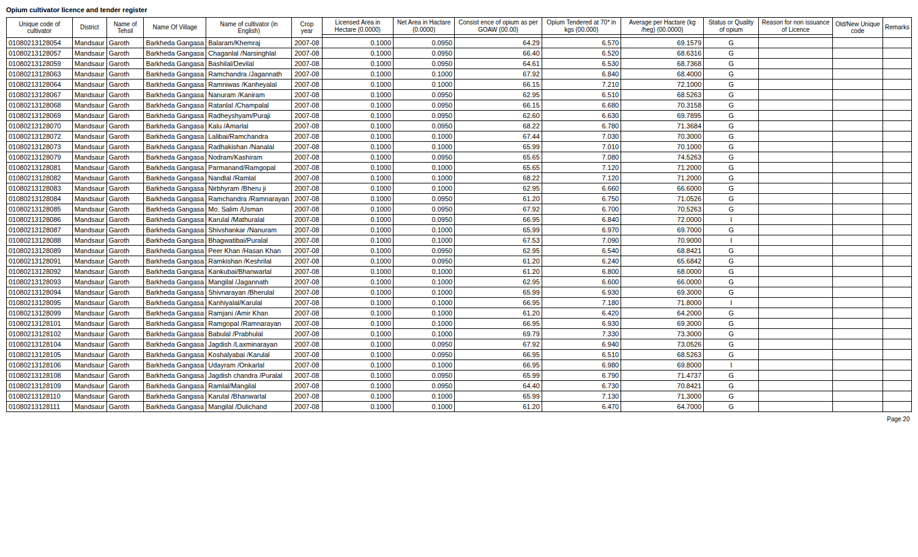Opium cultivator licence and tender register
| Unique code of cultivator | District | Name of Tehsil | Name Of Village | Name of cultivator (in English) | Crop year | Licensed Area in Hectare (0.0000) | Net Area in Hactare (0.0000) | Consist ence of opium as per GOAW (00.00) | Opium Tendered at 70* in kgs (00.000) | Average per Hactare (kg /heg) (00.0000) | Status or Quality of opium | Reason for non issuance of Licence | Old/New Unique code | Remarks |
| --- | --- | --- | --- | --- | --- | --- | --- | --- | --- | --- | --- | --- | --- | --- |
| 01080213128054 | Mandsaur | Garoth | Barkheda Gangasa | Balaram/Khemraj | 2007-08 | 0.1000 | 0.0950 | 64.29 | 6.570 | 69.1579 | G | | | |
| 01080213128057 | Mandsaur | Garoth | Barkheda Gangasa | Chaganlal /Narsinghlal | 2007-08 | 0.1000 | 0.0950 | 66.40 | 6.520 | 68.6316 | G | | | |
| 01080213128059 | Mandsaur | Garoth | Barkheda Gangasa | Bashilal/Devilal | 2007-08 | 0.1000 | 0.0950 | 64.61 | 6.530 | 68.7368 | G | | | |
| 01080213128063 | Mandsaur | Garoth | Barkheda Gangasa | Ramchandra /Jagannath | 2007-08 | 0.1000 | 0.1000 | 67.92 | 6.840 | 68.4000 | G | | | |
| 01080213128064 | Mandsaur | Garoth | Barkheda Gangasa | Ramniwas /Kanheyalal | 2007-08 | 0.1000 | 0.1000 | 66.15 | 7.210 | 72.1000 | G | | | |
| 01080213128067 | Mandsaur | Garoth | Barkheda Gangasa | Nanuram /Kaniram | 2007-08 | 0.1000 | 0.0950 | 62.95 | 6.510 | 68.5263 | G | | | |
| 01080213128068 | Mandsaur | Garoth | Barkheda Gangasa | Ratanlal /Champalal | 2007-08 | 0.1000 | 0.0950 | 66.15 | 6.680 | 70.3158 | G | | | |
| 01080213128069 | Mandsaur | Garoth | Barkheda Gangasa | Radheyshyam/Puraji | 2007-08 | 0.1000 | 0.0950 | 62.60 | 6.630 | 69.7895 | G | | | |
| 01080213128070 | Mandsaur | Garoth | Barkheda Gangasa | Kalu /Amarlal | 2007-08 | 0.1000 | 0.0950 | 68.22 | 6.780 | 71.3684 | G | | | |
| 01080213128072 | Mandsaur | Garoth | Barkheda Gangasa | Lalibai/Ramchandra | 2007-08 | 0.1000 | 0.1000 | 67.44 | 7.030 | 70.3000 | G | | | |
| 01080213128073 | Mandsaur | Garoth | Barkheda Gangasa | Radhakishan /Nanalal | 2007-08 | 0.1000 | 0.1000 | 65.99 | 7.010 | 70.1000 | G | | | |
| 01080213128079 | Mandsaur | Garoth | Barkheda Gangasa | Nodram/Kashiram | 2007-08 | 0.1000 | 0.0950 | 65.65 | 7.080 | 74.5263 | G | | | |
| 01080213128081 | Mandsaur | Garoth | Barkheda Gangasa | Parmanand/Ramgopal | 2007-08 | 0.1000 | 0.1000 | 65.65 | 7.120 | 71.2000 | G | | | |
| 01080213128082 | Mandsaur | Garoth | Barkheda Gangasa | Nandlal /Ramlal | 2007-08 | 0.1000 | 0.1000 | 68.22 | 7.120 | 71.2000 | G | | | |
| 01080213128083 | Mandsaur | Garoth | Barkheda Gangasa | Nirbhyram /Bheru ji | 2007-08 | 0.1000 | 0.1000 | 62.95 | 6.660 | 66.6000 | G | | | |
| 01080213128084 | Mandsaur | Garoth | Barkheda Gangasa | Ramchandra /Ramnarayan | 2007-08 | 0.1000 | 0.0950 | 61.20 | 6.750 | 71.0526 | G | | | |
| 01080213128085 | Mandsaur | Garoth | Barkheda Gangasa | Mo. Salim /Usman | 2007-08 | 0.1000 | 0.0950 | 67.92 | 6.700 | 70.5263 | G | | | |
| 01080213128086 | Mandsaur | Garoth | Barkheda Gangasa | Karulal /Mathuralal | 2007-08 | 0.1000 | 0.0950 | 66.95 | 6.840 | 72.0000 | I | | | |
| 01080213128087 | Mandsaur | Garoth | Barkheda Gangasa | Shivshankar /Nanuram | 2007-08 | 0.1000 | 0.1000 | 65.99 | 6.970 | 69.7000 | G | | | |
| 01080213128088 | Mandsaur | Garoth | Barkheda Gangasa | Bhagwatibai/Puralal | 2007-08 | 0.1000 | 0.1000 | 67.53 | 7.090 | 70.9000 | I | | | |
| 01080213128089 | Mandsaur | Garoth | Barkheda Gangasa | Peer Khan /Hasan Khan | 2007-08 | 0.1000 | 0.0950 | 62.95 | 6.540 | 68.8421 | G | | | |
| 01080213128091 | Mandsaur | Garoth | Barkheda Gangasa | Ramkishan /Keshrilal | 2007-08 | 0.1000 | 0.0950 | 61.20 | 6.240 | 65.6842 | G | | | |
| 01080213128092 | Mandsaur | Garoth | Barkheda Gangasa | Kankubai/Bhanwarlal | 2007-08 | 0.1000 | 0.1000 | 61.20 | 6.800 | 68.0000 | G | | | |
| 01080213128093 | Mandsaur | Garoth | Barkheda Gangasa | Mangilal /Jagannath | 2007-08 | 0.1000 | 0.1000 | 62.95 | 6.600 | 66.0000 | G | | | |
| 01080213128094 | Mandsaur | Garoth | Barkheda Gangasa | Shivnarayan /Bherulal | 2007-08 | 0.1000 | 0.1000 | 65.99 | 6.930 | 69.3000 | G | | | |
| 01080213128095 | Mandsaur | Garoth | Barkheda Gangasa | Kanhiyalal/Karulal | 2007-08 | 0.1000 | 0.1000 | 66.95 | 7.180 | 71.8000 | I | | | |
| 01080213128099 | Mandsaur | Garoth | Barkheda Gangasa | Ramjani /Amir Khan | 2007-08 | 0.1000 | 0.1000 | 61.20 | 6.420 | 64.2000 | G | | | |
| 01080213128101 | Mandsaur | Garoth | Barkheda Gangasa | Ramgopal /Ramnarayan | 2007-08 | 0.1000 | 0.1000 | 66.95 | 6.930 | 69.3000 | G | | | |
| 01080213128102 | Mandsaur | Garoth | Barkheda Gangasa | Babulal /Prabhulal | 2007-08 | 0.1000 | 0.1000 | 69.79 | 7.330 | 73.3000 | G | | | |
| 01080213128104 | Mandsaur | Garoth | Barkheda Gangasa | Jagdish /Laxminarayan | 2007-08 | 0.1000 | 0.0950 | 67.92 | 6.940 | 73.0526 | G | | | |
| 01080213128105 | Mandsaur | Garoth | Barkheda Gangasa | Koshalyabai /Karulal | 2007-08 | 0.1000 | 0.0950 | 66.95 | 6.510 | 68.5263 | G | | | |
| 01080213128106 | Mandsaur | Garoth | Barkheda Gangasa | Udayram /Onkarlal | 2007-08 | 0.1000 | 0.1000 | 66.95 | 6.980 | 69.8000 | I | | | |
| 01080213128108 | Mandsaur | Garoth | Barkheda Gangasa | Jagdish chandra /Puralal | 2007-08 | 0.1000 | 0.0950 | 65.99 | 6.790 | 71.4737 | G | | | |
| 01080213128109 | Mandsaur | Garoth | Barkheda Gangasa | Ramlal/Mangilal | 2007-08 | 0.1000 | 0.0950 | 64.40 | 6.730 | 70.8421 | G | | | |
| 01080213128110 | Mandsaur | Garoth | Barkheda Gangasa | Karulal /Bhanwarlal | 2007-08 | 0.1000 | 0.1000 | 65.99 | 7.130 | 71.3000 | G | | | |
| 01080213128111 | Mandsaur | Garoth | Barkheda Gangasa | Mangilal /Dulichand | 2007-08 | 0.1000 | 0.1000 | 61.20 | 6.470 | 64.7000 | G | | | |
| Page 20 |